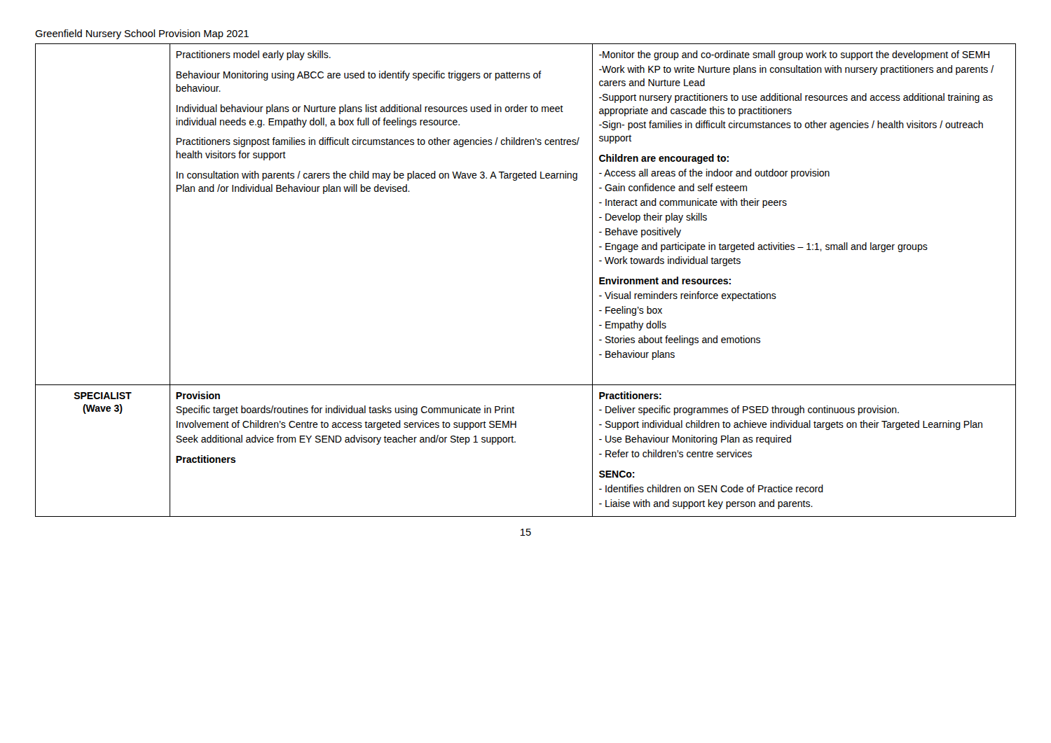Greenfield Nursery School Provision Map 2021
| | Practitioners model early play skills. Behaviour Monitoring using ABCC are used to identify specific triggers or patterns of behaviour. Individual behaviour plans or Nurture plans list additional resources used in order to meet individual needs e.g. Empathy doll, a box full of feelings resource. Practitioners signpost families in difficult circumstances to other agencies / children's centres/ health visitors for support In consultation with parents / carers the child may be placed on Wave 3. A Targeted Learning Plan and /or Individual Behaviour plan will be devised. | -Monitor the group and co-ordinate small group work to support the development of SEMH -Work with KP to write Nurture plans in consultation with nursery practitioners and parents / carers and Nurture Lead -Support nursery practitioners to use additional resources and access additional training as appropriate and cascade this to practitioners -Sign- post families in difficult circumstances to other agencies / health visitors / outreach support Children are encouraged to: - Access all areas of the indoor and outdoor provision - Gain confidence and self esteem - Interact and communicate with their peers - Develop their play skills - Behave positively - Engage and participate in targeted activities – 1:1, small and larger groups - Work towards individual targets Environment and resources: - Visual reminders reinforce expectations - Feeling’s box - Empathy dolls - Stories about feelings and emotions - Behaviour plans |
| SPECIALIST (Wave 3) | Provision Specific target boards/routines for individual tasks using Communicate in Print Involvement of Children’s Centre to access targeted services to support SEMH Seek additional advice from EY SEND advisory teacher and/or Step 1 support. Practitioners | Practitioners: - Deliver specific programmes of PSED through continuous provision. - Support individual children to achieve individual targets on their Targeted Learning Plan - Use Behaviour Monitoring Plan as required - Refer to children’s centre services SENCo: - Identifies children on SEN Code of Practice record - Liaise with and support key person and parents. |
15